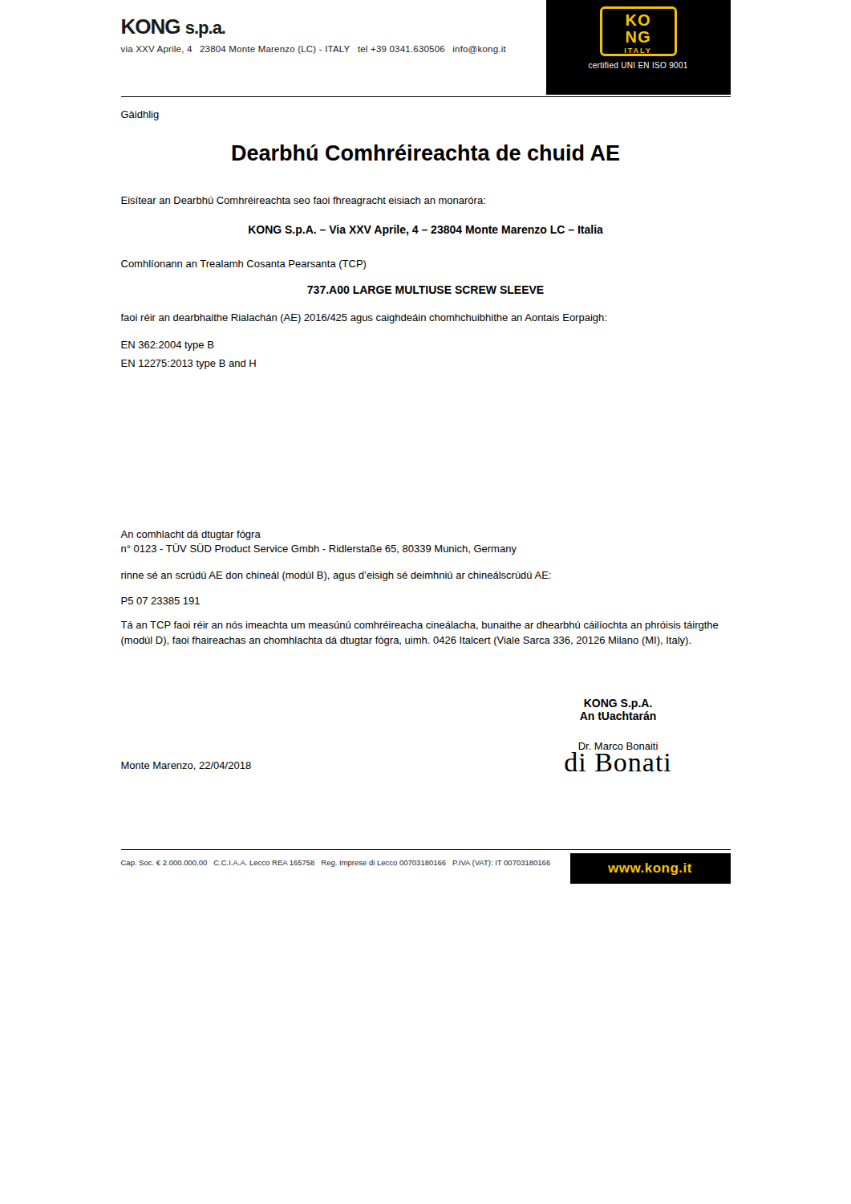KONG s.p.a.
via XXV Aprile, 4 23804 Monte Marenzo (LC) - ITALY tel +39 0341.630506 info@kong.it
KO NG ITALY
certified UNI EN ISO 9001
Gàidhlig
Dearbhú Comhréireachta de chuid AE
Eisítear an Dearbhú Comhréireachta seo faoi fhreagracht eisiach an monaróra:
KONG S.p.A. – Via XXV Aprile, 4 – 23804 Monte Marenzo LC – Italia
Comhlíonann an Trealamh Cosanta Pearsanta (TCP)
737.A00 LARGE MULTIUSE SCREW SLEEVE
faoi réir an dearbhaithe Rialachán (AE) 2016/425 agus caighdeáin chomhchuibhithe an Aontais Eorpaigh:
EN 362:2004 type B
EN 12275:2013 type B and H
An comhlacht dá dtugtar fógra
n° 0123 - TÜV SÜD Product Service Gmbh - Ridlerstaße 65, 80339 Munich, Germany
rinne sé an scrúdú AE don chineál (modúl B), agus d’eisigh sé deimhniú ar chineálscrúdú AE:
P5 07 23385 191
Tá an TCP faoi réir an nós imeachta um measúnú comhréireacha cineálacha, bunaithe ar dhearbhú cáilíochta an phróisis táirgthe (modúl D), faoi fhaireachas an chomhlachta dá dtugtar fógra, uimh. 0426 Italcert (Viale Sarca 336, 20126 Milano (MI), Italy).
KONG S.p.A.
An tUachtarán
Dr. Marco Bonaiti
di Bonati
Monte Marenzo, 22/04/2018
Cap. Soc. € 2.000.000,00 C.C.I.A.A. Lecco REA 165758 Reg. Imprese di Lecco 00703180166 P.IVA (VAT): IT 00703180166
www.kong.it